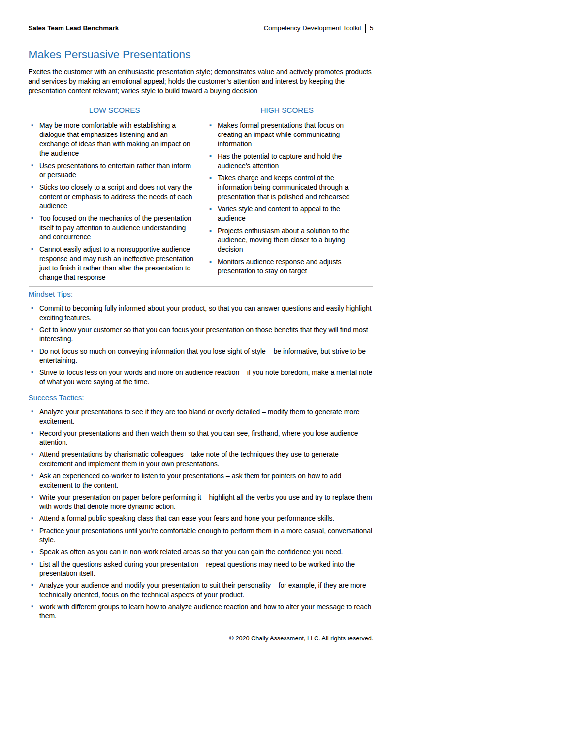Sales Team Lead Benchmark
Competency Development Toolkit 5
Makes Persuasive Presentations
Excites the customer with an enthusiastic presentation style; demonstrates value and actively promotes products and services by making an emotional appeal; holds the customer’s attention and interest by keeping the presentation content relevant; varies style to build toward a buying decision
| LOW SCORES | HIGH SCORES |
| --- | --- |
| May be more comfortable with establishing a dialogue that emphasizes listening and an exchange of ideas than with making an impact on the audience Uses presentations to entertain rather than inform or persuade Sticks too closely to a script and does not vary the content or emphasis to address the needs of each audience Too focused on the mechanics of the presentation itself to pay attention to audience understanding and concurrence Cannot easily adjust to a nonsupportive audience response and may rush an ineffective presentation just to finish it rather than alter the presentation to change that response | Makes formal presentations that focus on creating an impact while communicating information Has the potential to capture and hold the audience's attention Takes charge and keeps control of the information being communicated through a presentation that is polished and rehearsed Varies style and content to appeal to the audience Projects enthusiasm about a solution to the audience, moving them closer to a buying decision Monitors audience response and adjusts presentation to stay on target |
Mindset Tips:
Commit to becoming fully informed about your product, so that you can answer questions and easily highlight exciting features.
Get to know your customer so that you can focus your presentation on those benefits that they will find most interesting.
Do not focus so much on conveying information that you lose sight of style – be informative, but strive to be entertaining.
Strive to focus less on your words and more on audience reaction – if you note boredom, make a mental note of what you were saying at the time.
Success Tactics:
Analyze your presentations to see if they are too bland or overly detailed – modify them to generate more excitement.
Record your presentations and then watch them so that you can see, firsthand, where you lose audience attention.
Attend presentations by charismatic colleagues – take note of the techniques they use to generate excitement and implement them in your own presentations.
Ask an experienced co-worker to listen to your presentations – ask them for pointers on how to add excitement to the content.
Write your presentation on paper before performing it – highlight all the verbs you use and try to replace them with words that denote more dynamic action.
Attend a formal public speaking class that can ease your fears and hone your performance skills.
Practice your presentations until you’re comfortable enough to perform them in a more casual, conversational style.
Speak as often as you can in non-work related areas so that you can gain the confidence you need.
List all the questions asked during your presentation – repeat questions may need to be worked into the presentation itself.
Analyze your audience and modify your presentation to suit their personality – for example, if they are more technically oriented, focus on the technical aspects of your product.
Work with different groups to learn how to analyze audience reaction and how to alter your message to reach them.
© 2020 Chally Assessment, LLC. All rights reserved.